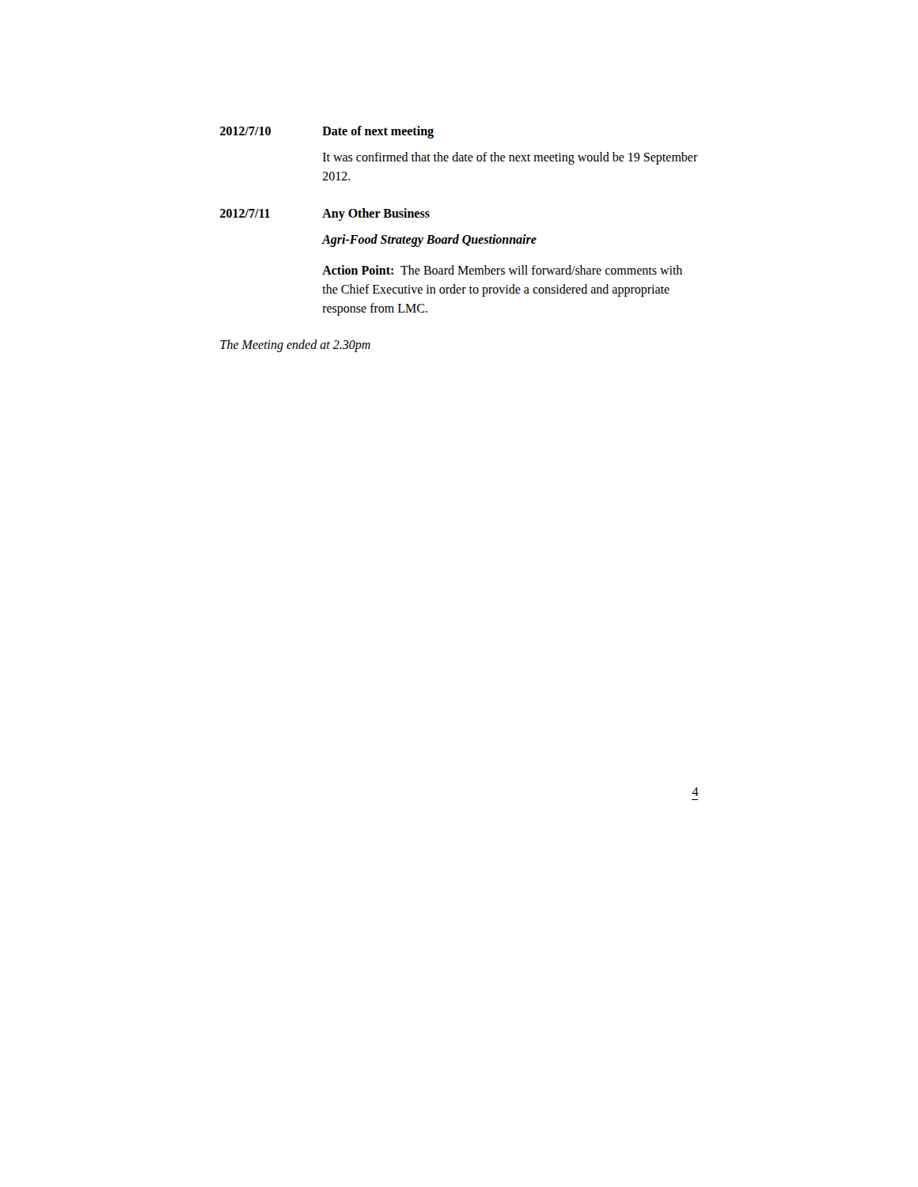2012/7/10
Date of next meeting
It was confirmed that the date of the next meeting would be 19 September 2012.
2012/7/11
Any Other Business
Agri-Food Strategy Board Questionnaire
Action Point: The Board Members will forward/share comments with the Chief Executive in order to provide a considered and appropriate response from LMC.
The Meeting ended at 2.30pm
4